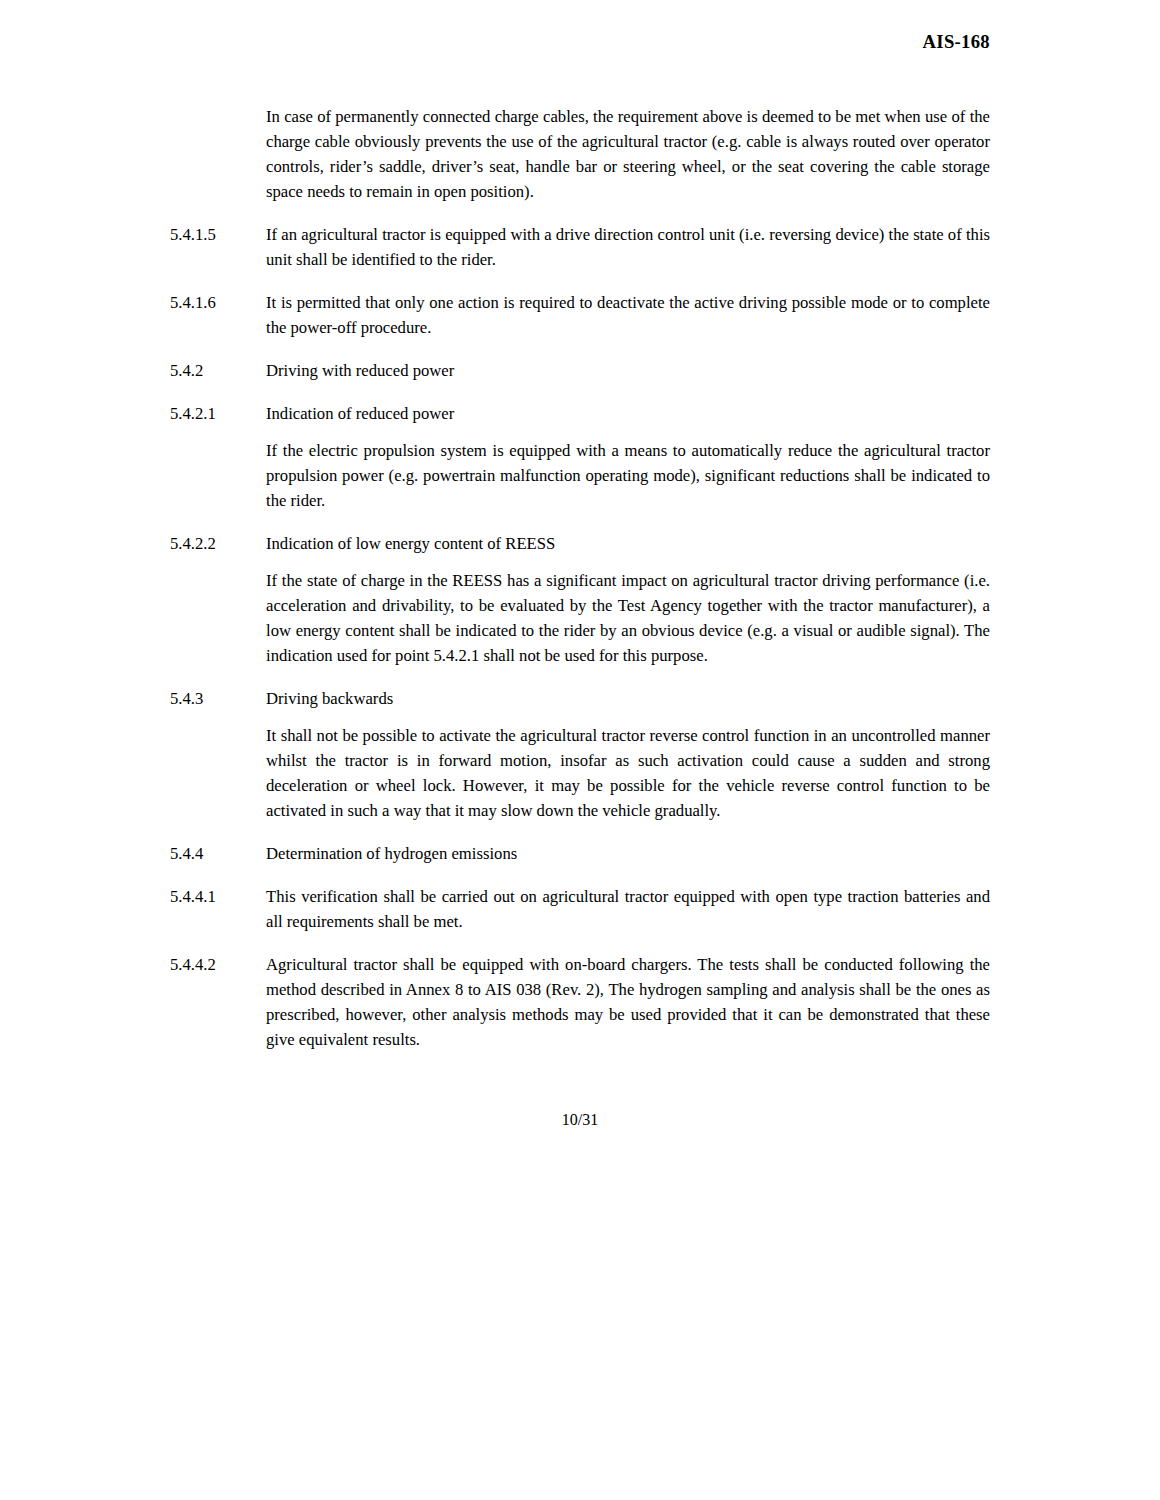AIS-168
In case of permanently connected charge cables, the requirement above is deemed to be met when use of the charge cable obviously prevents the use of the agricultural tractor (e.g. cable is always routed over operator controls, rider’s saddle, driver’s seat, handle bar or steering wheel, or the seat covering the cable storage space needs to remain in open position).
5.4.1.5
If an agricultural tractor is equipped with a drive direction control unit (i.e. reversing device) the state of this unit shall be identified to the rider.
5.4.1.6
It is permitted that only one action is required to deactivate the active driving possible mode or to complete the power-off procedure.
5.4.2
Driving with reduced power
5.4.2.1
Indication of reduced power
If the electric propulsion system is equipped with a means to automatically reduce the agricultural tractor propulsion power (e.g. powertrain malfunction operating mode), significant reductions shall be indicated to the rider.
5.4.2.2
Indication of low energy content of REESS
If the state of charge in the REESS has a significant impact on agricultural tractor driving performance (i.e. acceleration and drivability, to be evaluated by the Test Agency together with the tractor manufacturer), a low energy content shall be indicated to the rider by an obvious device (e.g. a visual or audible signal). The indication used for point 5.4.2.1 shall not be used for this purpose.
5.4.3
Driving backwards
It shall not be possible to activate the agricultural tractor reverse control function in an uncontrolled manner whilst the tractor is in forward motion, insofar as such activation could cause a sudden and strong deceleration or wheel lock. However, it may be possible for the vehicle reverse control function to be activated in such a way that it may slow down the vehicle gradually.
5.4.4
Determination of hydrogen emissions
5.4.4.1
This verification shall be carried out on agricultural tractor equipped with open type traction batteries and all requirements shall be met.
5.4.4.2
Agricultural tractor shall be equipped with on-board chargers. The tests shall be conducted following the method described in Annex 8 to AIS 038 (Rev. 2), The hydrogen sampling and analysis shall be the ones as prescribed, however, other analysis methods may be used provided that it can be demonstrated that these give equivalent results.
10/31